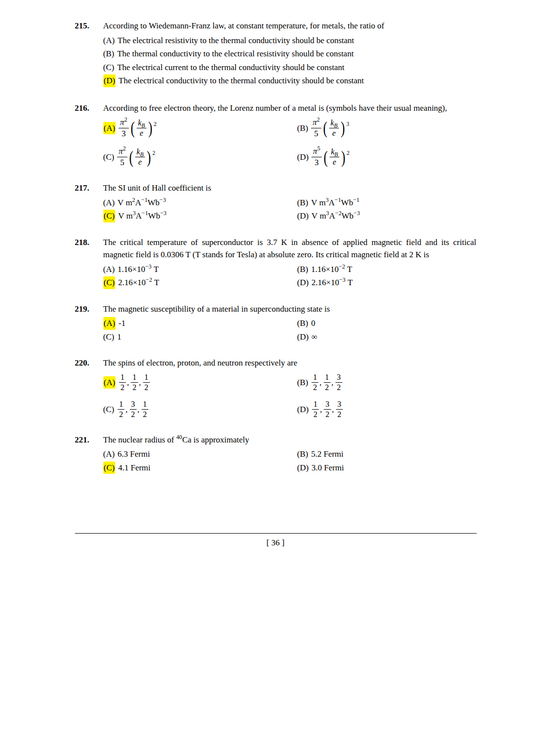215.
According to Wiedemann-Franz law, at constant temperature, for metals, the ratio of
(A) The electrical resistivity to the thermal conductivity should be constant
(B) The thermal conductivity to the electrical resistivity should be constant
(C) The electrical current to the thermal conductivity should be constant
(D) The electrical conductivity to the thermal conductivity should be constant
216.
According to free electron theory, the Lorenz number of a metal is (symbols have their usual meaning),
(A) π23 ( kB e ) 2
(B) π25 ( kB e ) 3
(C) π25 ( kB e ) 2
(D) π53 ( kB e ) 2
217.
The SI unit of Hall coefficient is
(A) V m2A−1Wb−3
(B) V m3A−1Wb−1
(C) V m3A−1Wb−3
(D) V m3A−2Wb−3
218.
The critical temperature of superconductor is 3.7 K in absence of applied magnetic field and its critical magnetic field is 0.0306 T (T stands for Tesla) at absolute zero. Its critical magnetic field at 2 K is
(A) 1.16×10−3 T
(B) 1.16×10−2 T
(C) 2.16×10−2 T
(D) 2.16×10−3 T
219.
The magnetic susceptibility of a material in superconducting state is
(A)-1
(B) 0
(C) 1
(D)∞
220.
The spins of electron, proton, and neutron respectively are
(A) 12, 12, 12
(B) 12, 12, 32
(C) 12, 32, 12
(D) 12, 32, 32
221.
The nuclear radius of 40Ca is approximately
(A) 6.3 Fermi
(B) 5.2 Fermi
(C) 4.1 Fermi
(D) 3.0 Fermi
[ 36 ]